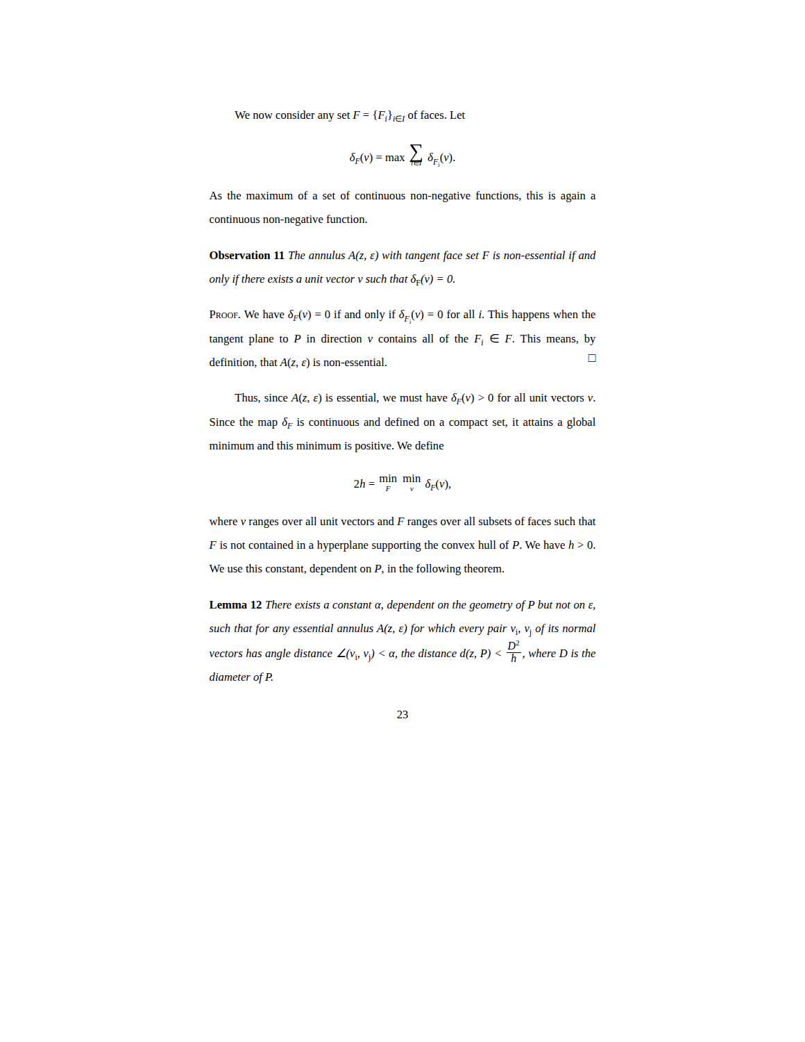We now consider any set F = {Fi}i∈I of faces. Let
δF(v) = max ∑i∈I δFi(v).
As the maximum of a set of continuous non-negative functions, this is again a continuous non-negative function.
Observation 11 The annulus A(z, ε) with tangent face set F is non-essential if and only if there exists a unit vector v such that δF(v) = 0.
Proof. We have δF(v) = 0 if and only if δFi(v) = 0 for all i. This happens when the tangent plane to P in direction v contains all of the Fi ∈ F. This means, by definition, that A(z, ε) is non-essential. □
Thus, since A(z, ε) is essential, we must have δF(v) > 0 for all unit vectors v. Since the map δF is continuous and defined on a compact set, it attains a global minimum and this minimum is positive. We define
2h = min F min v δF(v),
where v ranges over all unit vectors and F ranges over all subsets of faces such that F is not contained in a hyperplane supporting the convex hull of P. We have h > 0. We use this constant, dependent on P, in the following theorem.
Lemma 12 There exists a constant α, dependent on the geometry of P but not on ε, such that for any essential annulus A(z, ε) for which every pair vi, vj of its normal vectors has angle distance ∠(vi, vj) < α, the distance d(z, P) < D2 h, where D is the diameter of P.
23